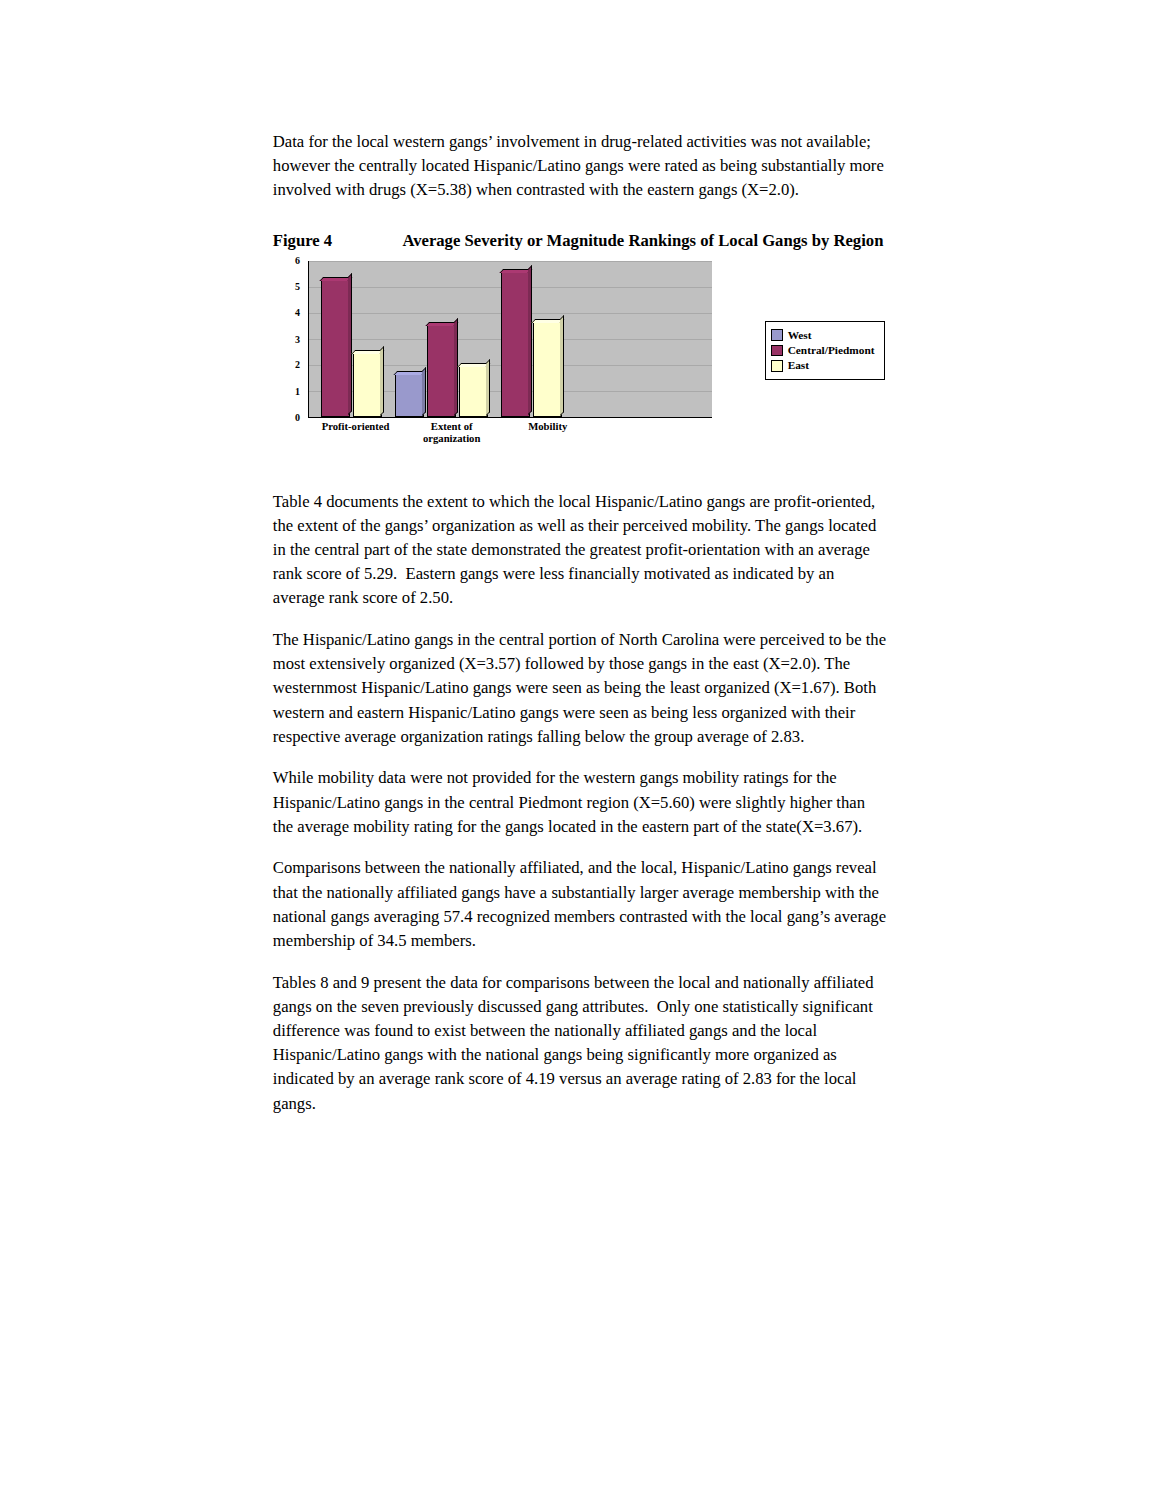Data for the local western gangs’ involvement in drug-related activities was not available; however the centrally located Hispanic/Latino gangs were rated as being substantially more involved with drugs (X=5.38) when contrasted with the eastern gangs (X=2.0).
Figure 4 Average Severity or Magnitude Rankings of Local Gangs by Region
6 5 4 3 2 1 0
Profit-oriented
Extent of
organization
Mobility
West
Central/Piedmont
East
Table 4 documents the extent to which the local Hispanic/Latino gangs are profit-oriented, the extent of the gangs’ organization as well as their perceived mobility. The gangs located in the central part of the state demonstrated the greatest profit-orientation with an average rank score of 5.29. Eastern gangs were less financially motivated as indicated by an average rank score of 2.50.
The Hispanic/Latino gangs in the central portion of North Carolina were perceived to be the most extensively organized (X=3.57) followed by those gangs in the east (X=2.0). The westernmost Hispanic/Latino gangs were seen as being the least organized (X=1.67). Both western and eastern Hispanic/Latino gangs were seen as being less organized with their respective average organization ratings falling below the group average of 2.83.
While mobility data were not provided for the western gangs mobility ratings for the Hispanic/Latino gangs in the central Piedmont region (X=5.60) were slightly higher than the average mobility rating for the gangs located in the eastern part of the state(X=3.67).
Comparisons between the nationally affiliated, and the local, Hispanic/Latino gangs reveal that the nationally affiliated gangs have a substantially larger average membership with the national gangs averaging 57.4 recognized members contrasted with the local gang’s average membership of 34.5 members.
Tables 8 and 9 present the data for comparisons between the local and nationally affiliated gangs on the seven previously discussed gang attributes. Only one statistically significant difference was found to exist between the nationally affiliated gangs and the local Hispanic/Latino gangs with the national gangs being significantly more organized as indicated by an average rank score of 4.19 versus an average rating of 2.83 for the local gangs.